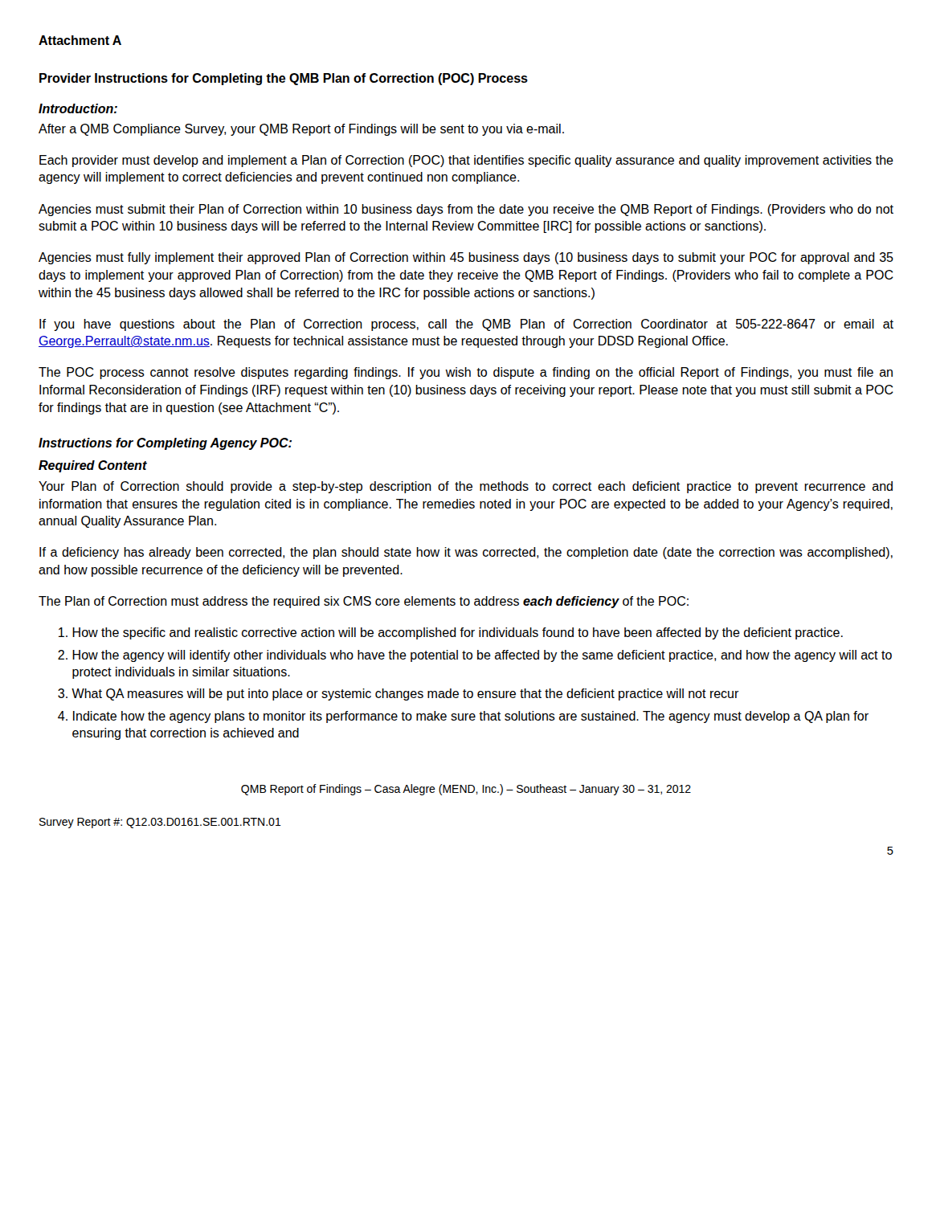Attachment A
Provider Instructions for Completing the QMB Plan of Correction (POC) Process
Introduction:
After a QMB Compliance Survey, your QMB Report of Findings will be sent to you via e-mail.
Each provider must develop and implement a Plan of Correction (POC) that identifies specific quality assurance and quality improvement activities the agency will implement to correct deficiencies and prevent continued non compliance.
Agencies must submit their Plan of Correction within 10 business days from the date you receive the QMB Report of Findings. (Providers who do not submit a POC within 10 business days will be referred to the Internal Review Committee [IRC] for possible actions or sanctions).
Agencies must fully implement their approved Plan of Correction within 45 business days (10 business days to submit your POC for approval and 35 days to implement your approved Plan of Correction) from the date they receive the QMB Report of Findings. (Providers who fail to complete a POC within the 45 business days allowed shall be referred to the IRC for possible actions or sanctions.)
If you have questions about the Plan of Correction process, call the QMB Plan of Correction Coordinator at 505-222-8647 or email at George.Perrault@state.nm.us. Requests for technical assistance must be requested through your DDSD Regional Office.
The POC process cannot resolve disputes regarding findings. If you wish to dispute a finding on the official Report of Findings, you must file an Informal Reconsideration of Findings (IRF) request within ten (10) business days of receiving your report. Please note that you must still submit a POC for findings that are in question (see Attachment “C”).
Instructions for Completing Agency POC:
Required Content
Your Plan of Correction should provide a step-by-step description of the methods to correct each deficient practice to prevent recurrence and information that ensures the regulation cited is in compliance. The remedies noted in your POC are expected to be added to your Agency’s required, annual Quality Assurance Plan.
If a deficiency has already been corrected, the plan should state how it was corrected, the completion date (date the correction was accomplished), and how possible recurrence of the deficiency will be prevented.
The Plan of Correction must address the required six CMS core elements to address each deficiency of the POC:
How the specific and realistic corrective action will be accomplished for individuals found to have been affected by the deficient practice.
How the agency will identify other individuals who have the potential to be affected by the same deficient practice, and how the agency will act to protect individuals in similar situations.
What QA measures will be put into place or systemic changes made to ensure that the deficient practice will not recur
Indicate how the agency plans to monitor its performance to make sure that solutions are sustained. The agency must develop a QA plan for ensuring that correction is achieved and
QMB Report of Findings – Casa Alegre (MEND, Inc.) – Southeast – January 30 – 31, 2012
Survey Report #: Q12.03.D0161.SE.001.RTN.01
5